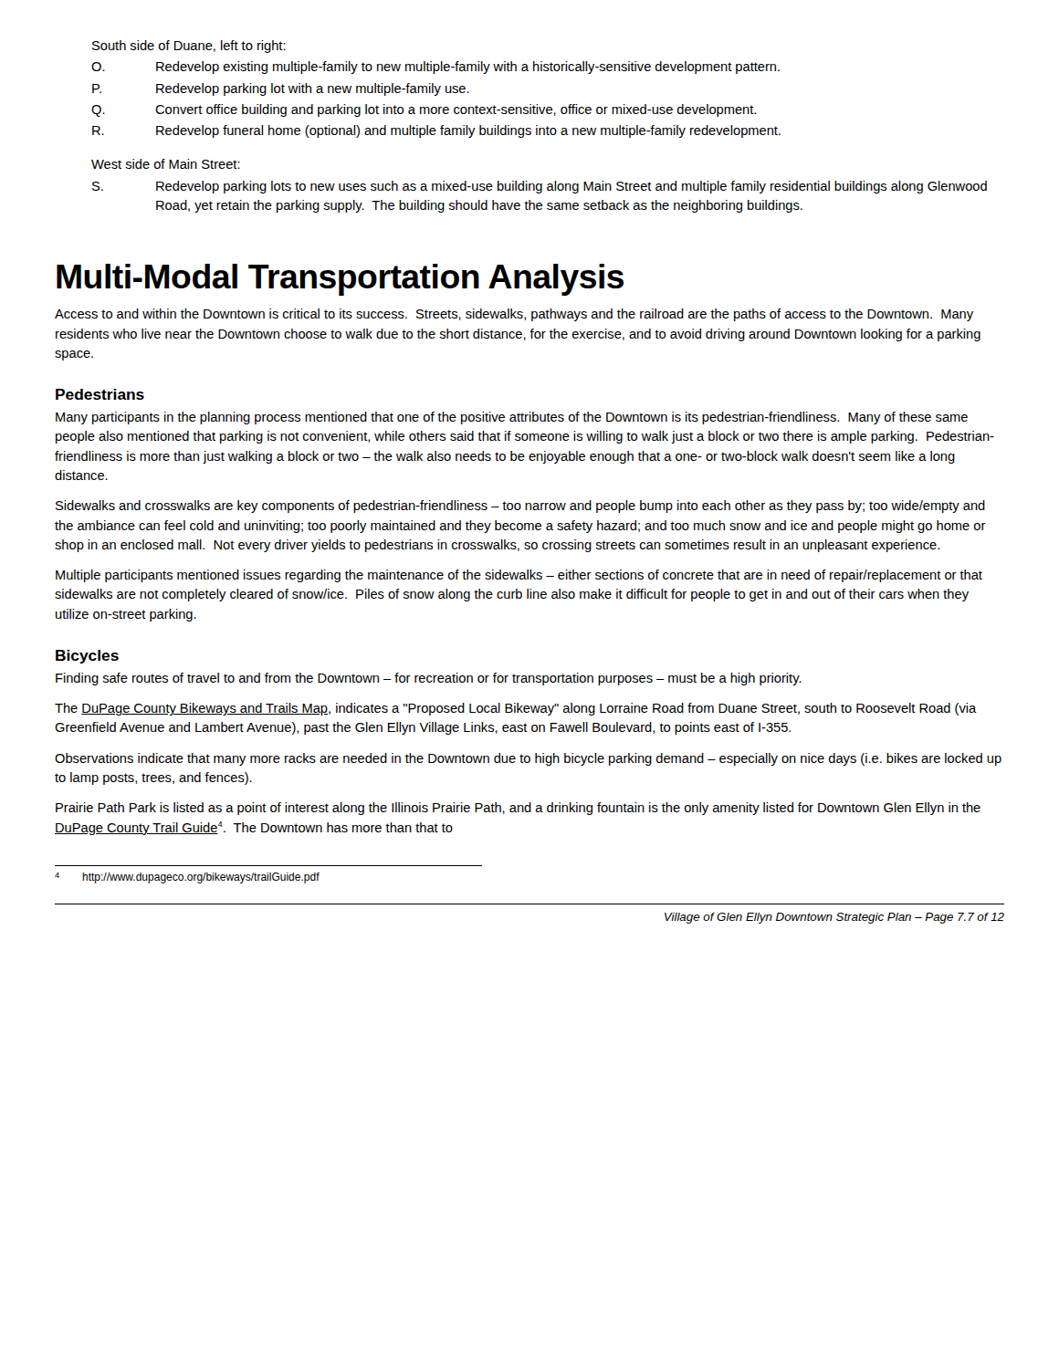South side of Duane, left to right:
O.
Redevelop existing multiple-family to new multiple-family with a historically-sensitive development pattern.
P.
Redevelop parking lot with a new multiple-family use.
Q.
Convert office building and parking lot into a more context-sensitive, office or mixed-use development.
R.
Redevelop funeral home (optional) and multiple family buildings into a new multiple-family redevelopment.
West side of Main Street:
S.
Redevelop parking lots to new uses such as a mixed-use building along Main Street and multiple family residential buildings along Glenwood Road, yet retain the parking supply. The building should have the same setback as the neighboring buildings.
Multi-Modal Transportation Analysis
Access to and within the Downtown is critical to its success. Streets, sidewalks, pathways and the railroad are the paths of access to the Downtown. Many residents who live near the Downtown choose to walk due to the short distance, for the exercise, and to avoid driving around Downtown looking for a parking space.
Pedestrians
Many participants in the planning process mentioned that one of the positive attributes of the Downtown is its pedestrian-friendliness. Many of these same people also mentioned that parking is not convenient, while others said that if someone is willing to walk just a block or two there is ample parking. Pedestrian-friendliness is more than just walking a block or two – the walk also needs to be enjoyable enough that a one- or two-block walk doesn't seem like a long distance.
Sidewalks and crosswalks are key components of pedestrian-friendliness – too narrow and people bump into each other as they pass by; too wide/empty and the ambiance can feel cold and uninviting; too poorly maintained and they become a safety hazard; and too much snow and ice and people might go home or shop in an enclosed mall. Not every driver yields to pedestrians in crosswalks, so crossing streets can sometimes result in an unpleasant experience.
Multiple participants mentioned issues regarding the maintenance of the sidewalks – either sections of concrete that are in need of repair/replacement or that sidewalks are not completely cleared of snow/ice. Piles of snow along the curb line also make it difficult for people to get in and out of their cars when they utilize on-street parking.
Bicycles
Finding safe routes of travel to and from the Downtown – for recreation or for transportation purposes – must be a high priority.
The DuPage County Bikeways and Trails Map, indicates a "Proposed Local Bikeway" along Lorraine Road from Duane Street, south to Roosevelt Road (via Greenfield Avenue and Lambert Avenue), past the Glen Ellyn Village Links, east on Fawell Boulevard, to points east of I-355.
Observations indicate that many more racks are needed in the Downtown due to high bicycle parking demand – especially on nice days (i.e. bikes are locked up to lamp posts, trees, and fences).
Prairie Path Park is listed as a point of interest along the Illinois Prairie Path, and a drinking fountain is the only amenity listed for Downtown Glen Ellyn in the DuPage County Trail Guide4. The Downtown has more than that to
4
http://www.dupageco.org/bikeways/trailGuide.pdf
Village of Glen Ellyn Downtown Strategic Plan – Page 7.7 of 12